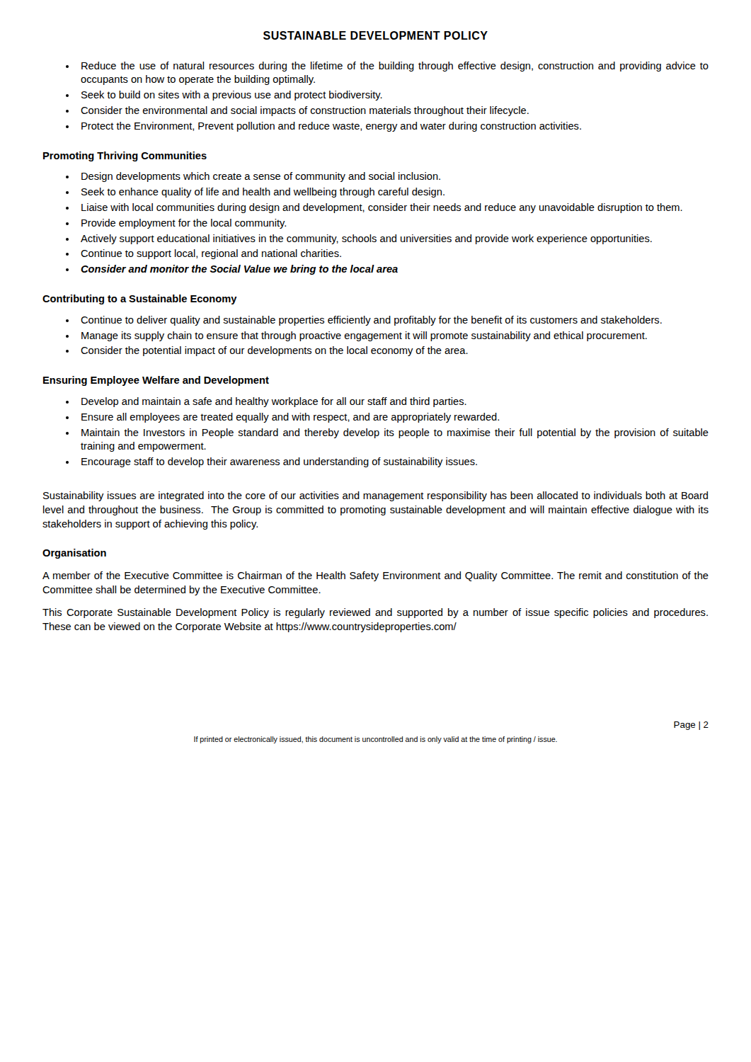SUSTAINABLE DEVELOPMENT POLICY
Reduce the use of natural resources during the lifetime of the building through effective design, construction and providing advice to occupants on how to operate the building optimally.
Seek to build on sites with a previous use and protect biodiversity.
Consider the environmental and social impacts of construction materials throughout their lifecycle.
Protect the Environment, Prevent pollution and reduce waste, energy and water during construction activities.
Promoting Thriving Communities
Design developments which create a sense of community and social inclusion.
Seek to enhance quality of life and health and wellbeing through careful design.
Liaise with local communities during design and development, consider their needs and reduce any unavoidable disruption to them.
Provide employment for the local community.
Actively support educational initiatives in the community, schools and universities and provide work experience opportunities.
Continue to support local, regional and national charities.
Consider and monitor the Social Value we bring to the local area
Contributing to a Sustainable Economy
Continue to deliver quality and sustainable properties efficiently and profitably for the benefit of its customers and stakeholders.
Manage its supply chain to ensure that through proactive engagement it will promote sustainability and ethical procurement.
Consider the potential impact of our developments on the local economy of the area.
Ensuring Employee Welfare and Development
Develop and maintain a safe and healthy workplace for all our staff and third parties.
Ensure all employees are treated equally and with respect, and are appropriately rewarded.
Maintain the Investors in People standard and thereby develop its people to maximise their full potential by the provision of suitable training and empowerment.
Encourage staff to develop their awareness and understanding of sustainability issues.
Sustainability issues are integrated into the core of our activities and management responsibility has been allocated to individuals both at Board level and throughout the business. The Group is committed to promoting sustainable development and will maintain effective dialogue with its stakeholders in support of achieving this policy.
Organisation
A member of the Executive Committee is Chairman of the Health Safety Environment and Quality Committee. The remit and constitution of the Committee shall be determined by the Executive Committee.
This Corporate Sustainable Development Policy is regularly reviewed and supported by a number of issue specific policies and procedures. These can be viewed on the Corporate Website at https://www.countrysideproperties.com/
Page | 2
If printed or electronically issued, this document is uncontrolled and is only valid at the time of printing / issue.